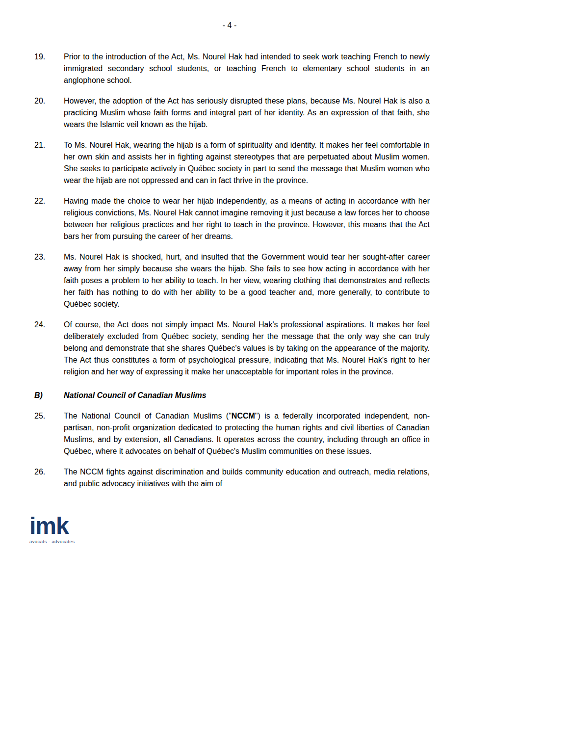- 4 -
19.
Prior to the introduction of the Act, Ms. Nourel Hak had intended to seek work teaching French to newly immigrated secondary school students, or teaching French to elementary school students in an anglophone school.
20.
However, the adoption of the Act has seriously disrupted these plans, because Ms. Nourel Hak is also a practicing Muslim whose faith forms and integral part of her identity. As an expression of that faith, she wears the Islamic veil known as the hijab.
21.
To Ms. Nourel Hak, wearing the hijab is a form of spirituality and identity. It makes her feel comfortable in her own skin and assists her in fighting against stereotypes that are perpetuated about Muslim women. She seeks to participate actively in Québec society in part to send the message that Muslim women who wear the hijab are not oppressed and can in fact thrive in the province.
22.
Having made the choice to wear her hijab independently, as a means of acting in accordance with her religious convictions, Ms. Nourel Hak cannot imagine removing it just because a law forces her to choose between her religious practices and her right to teach in the province. However, this means that the Act bars her from pursuing the career of her dreams.
23.
Ms. Nourel Hak is shocked, hurt, and insulted that the Government would tear her sought-after career away from her simply because she wears the hijab. She fails to see how acting in accordance with her faith poses a problem to her ability to teach. In her view, wearing clothing that demonstrates and reflects her faith has nothing to do with her ability to be a good teacher and, more generally, to contribute to Québec society.
24.
Of course, the Act does not simply impact Ms. Nourel Hak's professional aspirations. It makes her feel deliberately excluded from Québec society, sending her the message that the only way she can truly belong and demonstrate that she shares Québec's values is by taking on the appearance of the majority. The Act thus constitutes a form of psychological pressure, indicating that Ms. Nourel Hak's right to her religion and her way of expressing it make her unacceptable for important roles in the province.
B)
National Council of Canadian Muslims
25.
The National Council of Canadian Muslims ("NCCM") is a federally incorporated independent, non-partisan, non-profit organization dedicated to protecting the human rights and civil liberties of Canadian Muslims, and by extension, all Canadians. It operates across the country, including through an office in Québec, where it advocates on behalf of Québec's Muslim communities on these issues.
26.
The NCCM fights against discrimination and builds community education and outreach, media relations, and public advocacy initiatives with the aim of
imk
avocats · advocates